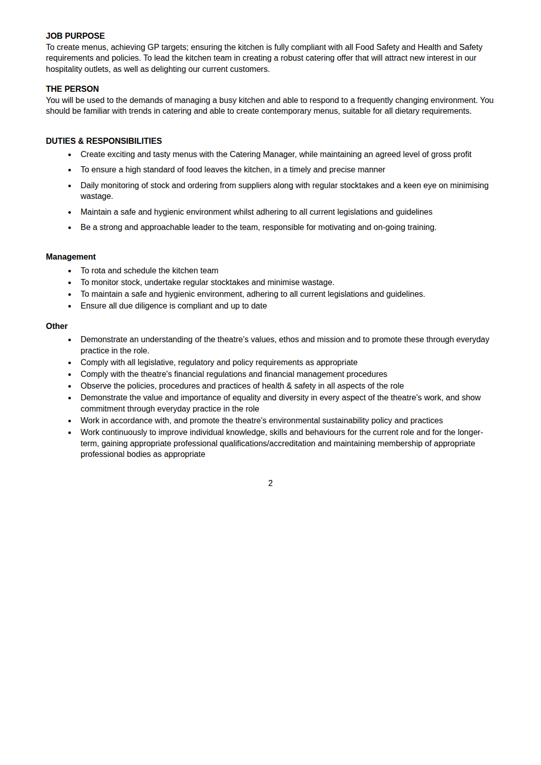Job Purpose
To create menus, achieving GP targets; ensuring the kitchen is fully compliant with all Food Safety and Health and Safety requirements and policies. To lead the kitchen team in creating a robust catering offer that will attract new interest in our hospitality outlets, as well as delighting our current customers.
The Person
You will be used to the demands of managing a busy kitchen and able to respond to a frequently changing environment. You should be familiar with trends in catering and able to create contemporary menus, suitable for all dietary requirements.
Duties & Responsibilities
Create exciting and tasty menus with the Catering Manager, while maintaining an agreed level of gross profit
To ensure a high standard of food leaves the kitchen, in a timely and precise manner
Daily monitoring of stock and ordering from suppliers along with regular stocktakes and a keen eye on minimising wastage.
Maintain a safe and hygienic environment whilst adhering to all current legislations and guidelines
Be a strong and approachable leader to the team, responsible for motivating and on-going training.
Management
To rota and schedule the kitchen team
To monitor stock, undertake regular stocktakes and minimise wastage.
To maintain a safe and hygienic environment, adhering to all current legislations and guidelines.
Ensure all due diligence is compliant and up to date
Other
Demonstrate an understanding of the theatre's values, ethos and mission and to promote these through everyday practice in the role.
Comply with all legislative, regulatory and policy requirements as appropriate
Comply with the theatre's financial regulations and financial management procedures
Observe the policies, procedures and practices of health & safety in all aspects of the role
Demonstrate the value and importance of equality and diversity in every aspect of the theatre's work, and show commitment through everyday practice in the role
Work in accordance with, and promote the theatre's environmental sustainability policy and practices
Work continuously to improve individual knowledge, skills and behaviours for the current role and for the longer-term, gaining appropriate professional qualifications/accreditation and maintaining membership of appropriate professional bodies as appropriate
2